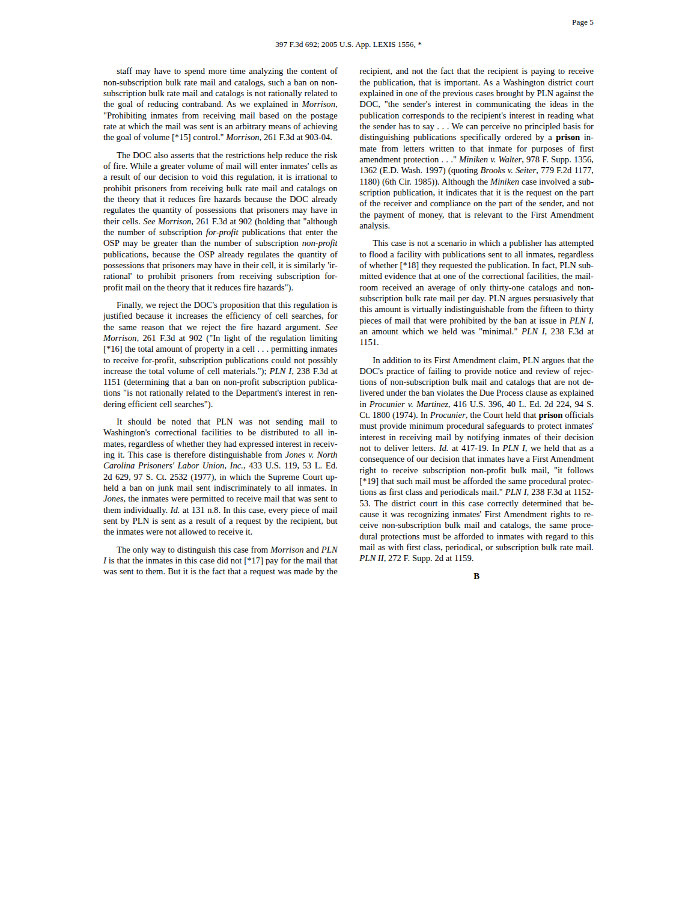Page 5
397 F.3d 692; 2005 U.S. App. LEXIS 1556, *
staff may have to spend more time analyzing the content of non-subscription bulk rate mail and catalogs, such a ban on non-subscription bulk rate mail and catalogs is not rationally related to the goal of reducing contraband. As we explained in Morrison, "Prohibiting inmates from receiving mail based on the postage rate at which the mail was sent is an arbitrary means of achieving the goal of volume [*15] control." Morrison, 261 F.3d at 903-04.
The DOC also asserts that the restrictions help reduce the risk of fire. While a greater volume of mail will enter inmates' cells as a result of our decision to void this regulation, it is irrational to prohibit prisoners from receiving bulk rate mail and catalogs on the theory that it reduces fire hazards because the DOC already regulates the quantity of possessions that prisoners may have in their cells. See Morrison, 261 F.3d at 902 (holding that "although the number of subscription for-profit publications that enter the OSP may be greater than the number of subscription non-profit publications, because the OSP already regulates the quantity of possessions that prisoners may have in their cell, it is similarly 'irrational' to prohibit prisoners from receiving subscription for-profit mail on the theory that it reduces fire hazards").
Finally, we reject the DOC's proposition that this regulation is justified because it increases the efficiency of cell searches, for the same reason that we reject the fire hazard argument. See Morrison, 261 F.3d at 902 ("In light of the regulation limiting [*16] the total amount of property in a cell . . . permitting inmates to receive for-profit, subscription publications could not possibly increase the total volume of cell materials."); PLN I, 238 F.3d at 1151 (determining that a ban on non-profit subscription publications "is not rationally related to the Department's interest in rendering efficient cell searches").
It should be noted that PLN was not sending mail to Washington's correctional facilities to be distributed to all inmates, regardless of whether they had expressed interest in receiving it. This case is therefore distinguishable from Jones v. North Carolina Prisoners' Labor Union, Inc., 433 U.S. 119, 53 L. Ed. 2d 629, 97 S. Ct. 2532 (1977), in which the Supreme Court upheld a ban on junk mail sent indiscriminately to all inmates. In Jones, the inmates were permitted to receive mail that was sent to them individually. Id. at 131 n.8. In this case, every piece of mail sent by PLN is sent as a result of a request by the recipient, but the inmates were not allowed to receive it.
The only way to distinguish this case from Morrison and PLN I is that the inmates in this case did not [*17] pay for the mail that was sent to them. But it is the fact that a request was made by the recipient, and not the fact that the recipient is paying to receive the publication, that is important. As a Washington district court explained in one of the previous cases brought by PLN against the DOC, "the sender's interest in communicating the ideas in the publication corresponds to the recipient's interest in reading what the sender has to say . . . We can perceive no principled basis for distinguishing publications specifically ordered by a prison inmate from letters written to that inmate for purposes of first amendment protection . . ." Miniken v. Walter, 978 F. Supp. 1356, 1362 (E.D. Wash. 1997) (quoting Brooks v. Seiter, 779 F.2d 1177, 1180) (6th Cir. 1985)). Although the Miniken case involved a subscription publication, it indicates that it is the request on the part of the receiver and compliance on the part of the sender, and not the payment of money, that is relevant to the First Amendment analysis.
This case is not a scenario in which a publisher has attempted to flood a facility with publications sent to all inmates, regardless of whether [*18] they requested the publication. In fact, PLN submitted evidence that at one of the correctional facilities, the mailroom received an average of only thirty-one catalogs and non-subscription bulk rate mail per day. PLN argues persuasively that this amount is virtually indistinguishable from the fifteen to thirty pieces of mail that were prohibited by the ban at issue in PLN I, an amount which we held was "minimal." PLN I, 238 F.3d at 1151.
In addition to its First Amendment claim, PLN argues that the DOC's practice of failing to provide notice and review of rejections of non-subscription bulk mail and catalogs that are not delivered under the ban violates the Due Process clause as explained in Procunier v. Martinez, 416 U.S. 396, 40 L. Ed. 2d 224, 94 S. Ct. 1800 (1974). In Procunier, the Court held that prison officials must provide minimum procedural safeguards to protect inmates' interest in receiving mail by notifying inmates of their decision not to deliver letters. Id. at 417-19. In PLN I, we held that as a consequence of our decision that inmates have a First Amendment right to receive subscription non-profit bulk mail, "it follows [*19] that such mail must be afforded the same procedural protections as first class and periodicals mail." PLN I, 238 F.3d at 1152-53. The district court in this case correctly determined that because it was recognizing inmates' First Amendment rights to receive non-subscription bulk mail and catalogs, the same procedural protections must be afforded to inmates with regard to this mail as with first class, periodical, or subscription bulk rate mail. PLN II, 272 F. Supp. 2d at 1159.
B